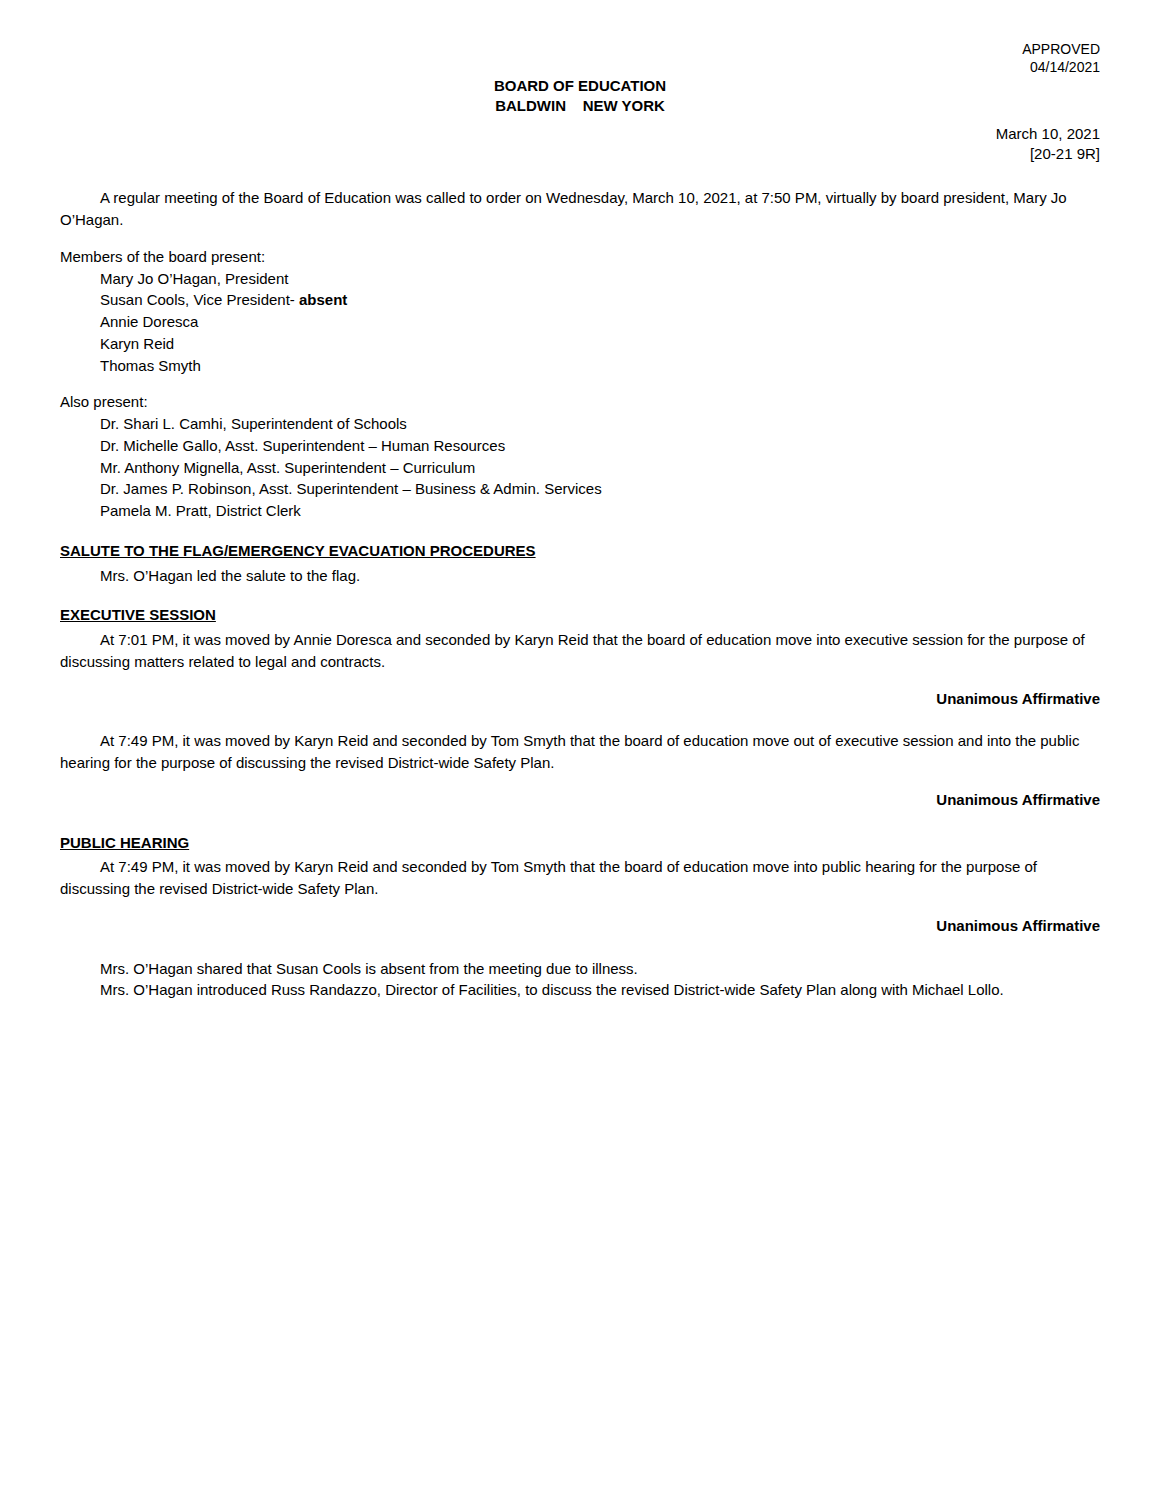APPROVED
04/14/2021
BOARD OF EDUCATION
BALDWIN NEW YORK
March 10, 2021
[20-21 9R]
A regular meeting of the Board of Education was called to order on Wednesday, March 10, 2021, at 7:50 PM, virtually by board president, Mary Jo O’Hagan.
Members of the board present:
Mary Jo O’Hagan, President
Susan Cools, Vice President- absent
Annie Doresca
Karyn Reid
Thomas Smyth
Also present:
Dr. Shari L. Camhi, Superintendent of Schools
Dr. Michelle Gallo, Asst. Superintendent – Human Resources
Mr. Anthony Mignella, Asst. Superintendent – Curriculum
Dr. James P. Robinson, Asst. Superintendent – Business & Admin. Services
Pamela M. Pratt, District Clerk
SALUTE TO THE FLAG/EMERGENCY EVACUATION PROCEDURES
Mrs. O’Hagan led the salute to the flag.
EXECUTIVE SESSION
At 7:01 PM, it was moved by Annie Doresca and seconded by Karyn Reid that the board of education move into executive session for the purpose of discussing matters related to legal and contracts.
Unanimous Affirmative
At 7:49 PM, it was moved by Karyn Reid and seconded by Tom Smyth that the board of education move out of executive session and into the public hearing for the purpose of discussing the revised District-wide Safety Plan.
Unanimous Affirmative
PUBLIC HEARING
At 7:49 PM, it was moved by Karyn Reid and seconded by Tom Smyth that the board of education move into public hearing for the purpose of discussing the revised District-wide Safety Plan.
Unanimous Affirmative
Mrs. O’Hagan shared that Susan Cools is absent from the meeting due to illness.
Mrs. O’Hagan introduced Russ Randazzo, Director of Facilities, to discuss the revised District-wide Safety Plan along with Michael Lollo.